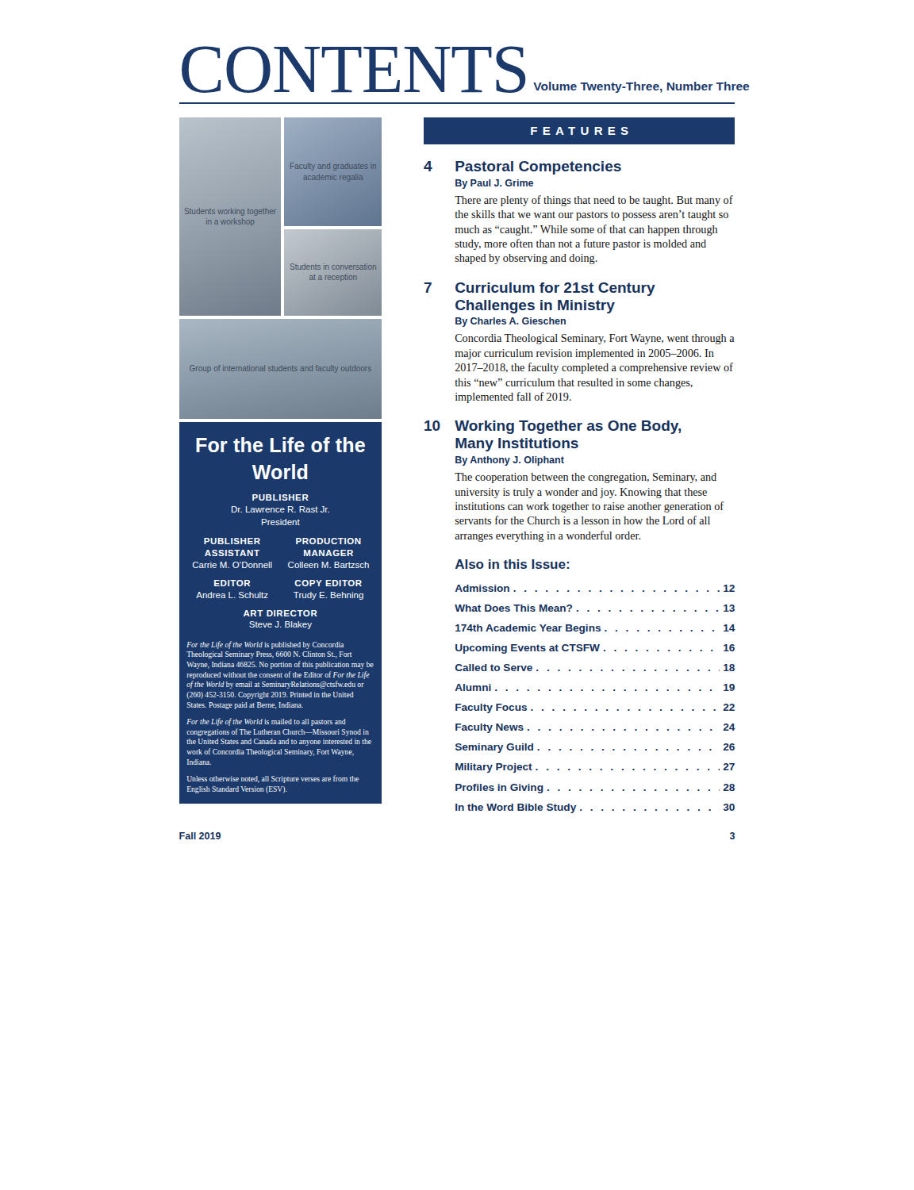CONTENTS
Volume Twenty-Three, Number Three
Students working together in a workshop
Faculty and graduates in academic regalia
Students in conversation at a reception
Group of international students and faculty outdoors
For the Life of the World
PUBLISHER
Dr. Lawrence R. Rast Jr.
President
PUBLISHER ASSISTANT
Carrie M. O’Donnell
PRODUCTION MANAGER
Colleen M. Bartzsch
EDITOR
Andrea L. Schultz
COPY EDITOR
Trudy E. Behning
ART DIRECTOR
Steve J. Blakey
For the Life of the World is published by Concordia Theological Seminary Press, 6600 N. Clinton St., Fort Wayne, Indiana 46825. No portion of this publication may be reproduced without the consent of the Editor of For the Life of the World by email at SeminaryRelations@ctsfw.edu or (260) 452-3150. Copyright 2019. Printed in the United States. Postage paid at Berne, Indiana.
For the Life of the World is mailed to all pastors and congregations of The Lutheran Church—Missouri Synod in the United States and Canada and to anyone interested in the work of Concordia Theological Seminary, Fort Wayne, Indiana.
Unless otherwise noted, all Scripture verses are from the English Standard Version (ESV).
FEATURES
4
Pastoral Competencies
By Paul J. Grime
There are plenty of things that need to be taught. But many of the skills that we want our pastors to possess aren’t taught so much as “caught.” While some of that can happen through study, more often than not a future pastor is molded and shaped by observing and doing.
7
Curriculum for 21st Century
Challenges in Ministry
By Charles A. Gieschen
Concordia Theological Seminary, Fort Wayne, went through a major curriculum revision implemented in 2005–2006. In 2017–2018, the faculty completed a comprehensive review of this “new” curriculum that resulted in some changes, implemented fall of 2019.
10
Working Together as One Body,
Many Institutions
By Anthony J. Oliphant
The cooperation between the congregation, Seminary, and university is truly a wonder and joy. Knowing that these institutions can work together to raise another generation of servants for the Church is a lesson in how the Lord of all arranges everything in a wonderful order.
Also in this Issue:
Admission. . . . . . . . . . . . . . . . . . . . . . . . . . . . . . . . . . . . . . . . 12
What Does This Mean?. . . . . . . . . . . . . . . . . . . . . . . . . . . . . . . . . . . . . . . . 13
174th Academic Year Begins. . . . . . . . . . . . . . . . . . . . . . . . . . . . . . . . . . . . . . . . 14
Upcoming Events at CTSFW. . . . . . . . . . . . . . . . . . . . . . . . . . . . . . . . . . . . . . . . 16
Called to Serve. . . . . . . . . . . . . . . . . . . . . . . . . . . . . . . . . . . . . . . . 18
Alumni. . . . . . . . . . . . . . . . . . . . . . . . . . . . . . . . . . . . . . . . 19
Faculty Focus. . . . . . . . . . . . . . . . . . . . . . . . . . . . . . . . . . . . . . . . 22
Faculty News. . . . . . . . . . . . . . . . . . . . . . . . . . . . . . . . . . . . . . . . 24
Seminary Guild. . . . . . . . . . . . . . . . . . . . . . . . . . . . . . . . . . . . . . . . 26
Military Project. . . . . . . . . . . . . . . . . . . . . . . . . . . . . . . . . . . . . . . . 27
Profiles in Giving. . . . . . . . . . . . . . . . . . . . . . . . . . . . . . . . . . . . . . . . 28
In the Word Bible Study. . . . . . . . . . . . . . . . . . . . . . . . . . . . . . . . . . . . . . . . 30
Fall 2019
3